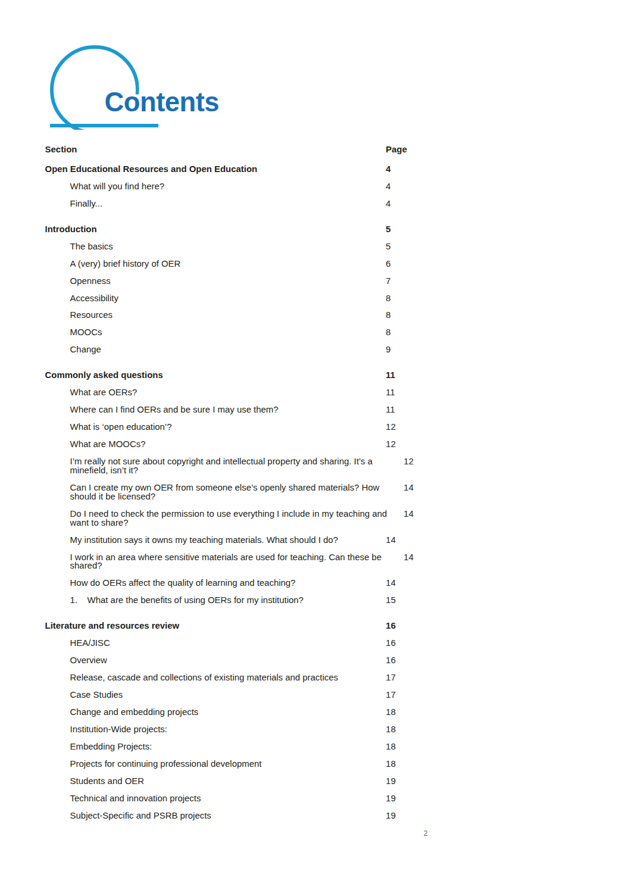Contents
Section
Page
Open Educational Resources and Open Education
4
What will you find here?
4
Finally...
4
Introduction
5
The basics
5
A (very) brief history of OER
6
Openness
7
Accessibility
8
Resources
8
MOOCs
8
Change
9
Commonly asked questions
11
What are OERs?
11
Where can I find OERs and be sure I may use them?
11
What is ‘open education’?
12
What are MOOCs?
12
I’m really not sure about copyright and intellectual property and sharing. It’s a minefield, isn’t it?
12
Can I create my own OER from someone else’s openly shared materials? How should it be licensed?
14
Do I need to check the permission to use everything I include in my teaching and want to share?
14
My institution says it owns my teaching materials. What should I do?
14
I work in an area where sensitive materials are used for teaching. Can these be shared?
14
How do OERs affect the quality of learning and teaching?
14
1. What are the benefits of using OERs for my institution?
15
Literature and resources review
16
HEA/JISC
16
Overview
16
Release, cascade and collections of existing materials and practices
17
Case Studies
17
Change and embedding projects
18
Institution-Wide projects:
18
Embedding Projects:
18
Projects for continuing professional development
18
Students and OER
19
Technical and innovation projects
19
Subject-Specific and PSRB projects
19
2